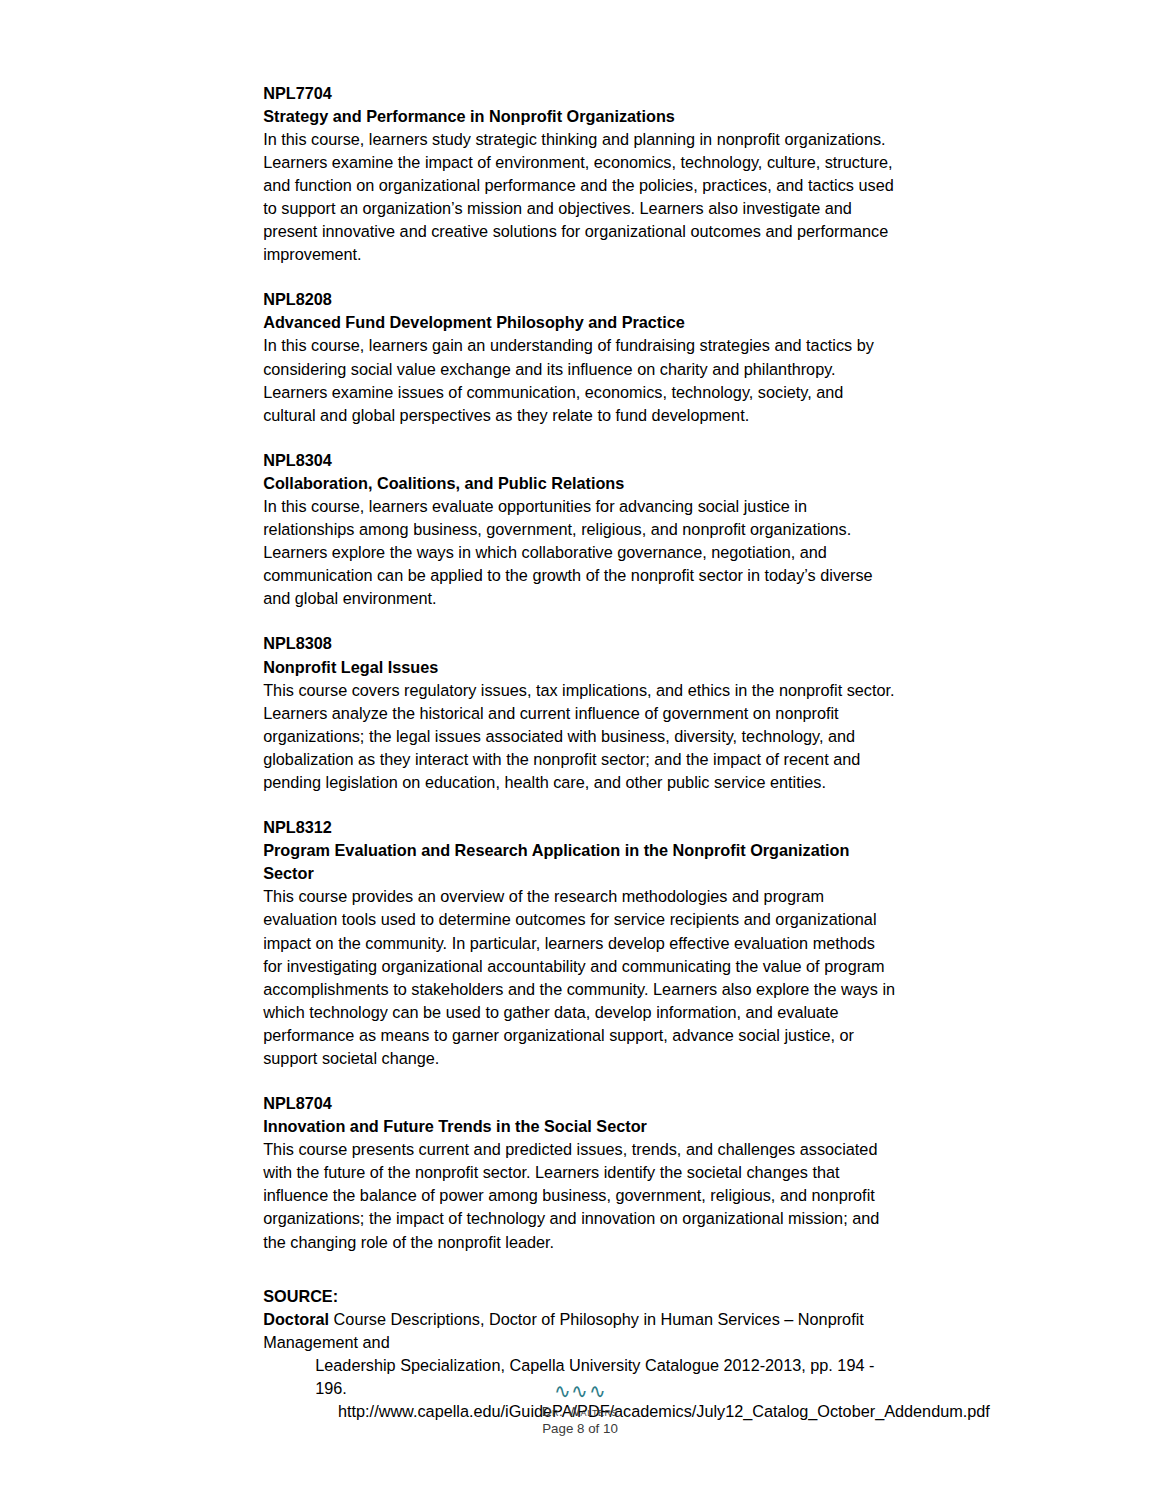NPL7704
Strategy and Performance in Nonprofit Organizations
In this course, learners study strategic thinking and planning in nonprofit organizations. Learners examine the impact of environment, economics, technology, culture, structure, and function on organizational performance and the policies, practices, and tactics used to support an organization’s mission and objectives. Learners also investigate and present innovative and creative solutions for organizational outcomes and performance improvement.
NPL8208
Advanced Fund Development Philosophy and Practice
In this course, learners gain an understanding of fundraising strategies and tactics by considering social value exchange and its influence on charity and philanthropy. Learners examine issues of communication, economics, technology, society, and cultural and global perspectives as they relate to fund development.
NPL8304
Collaboration, Coalitions, and Public Relations
In this course, learners evaluate opportunities for advancing social justice in relationships among business, government, religious, and nonprofit organizations. Learners explore the ways in which collaborative governance, negotiation, and communication can be applied to the growth of the nonprofit sector in today’s diverse and global environment.
NPL8308
Nonprofit Legal Issues
This course covers regulatory issues, tax implications, and ethics in the nonprofit sector. Learners analyze the historical and current influence of government on nonprofit organizations; the legal issues associated with business, diversity, technology, and globalization as they interact with the nonprofit sector; and the impact of recent and pending legislation on education, health care, and other public service entities.
NPL8312
Program Evaluation and Research Application in the Nonprofit Organization Sector
This course provides an overview of the research methodologies and program evaluation tools used to determine outcomes for service recipients and organizational impact on the community. In particular, learners develop effective evaluation methods for investigating organizational accountability and communicating the value of program accomplishments to stakeholders and the community. Learners also explore the ways in which technology can be used to gather data, develop information, and evaluate performance as means to garner organizational support, advance social justice, or support societal change.
NPL8704
Innovation and Future Trends in the Social Sector
This course presents current and predicted issues, trends, and challenges associated with the future of the nonprofit sector. Learners identify the societal changes that influence the balance of power among business, government, religious, and nonprofit organizations; the impact of technology and innovation on organizational mission; and the changing role of the nonprofit leader.
SOURCE:
Doctoral Course Descriptions, Doctor of Philosophy in Human Services – Nonprofit Management and Leadership Specialization, Capella University Catalogue 2012-2013, pp. 194 - 196. http://www.capella.edu/iGuidePA/PDF/academics/July12_Catalog_October_Addendum.pdf
∿∿∿
Dr. Walters
Page 8 of 10